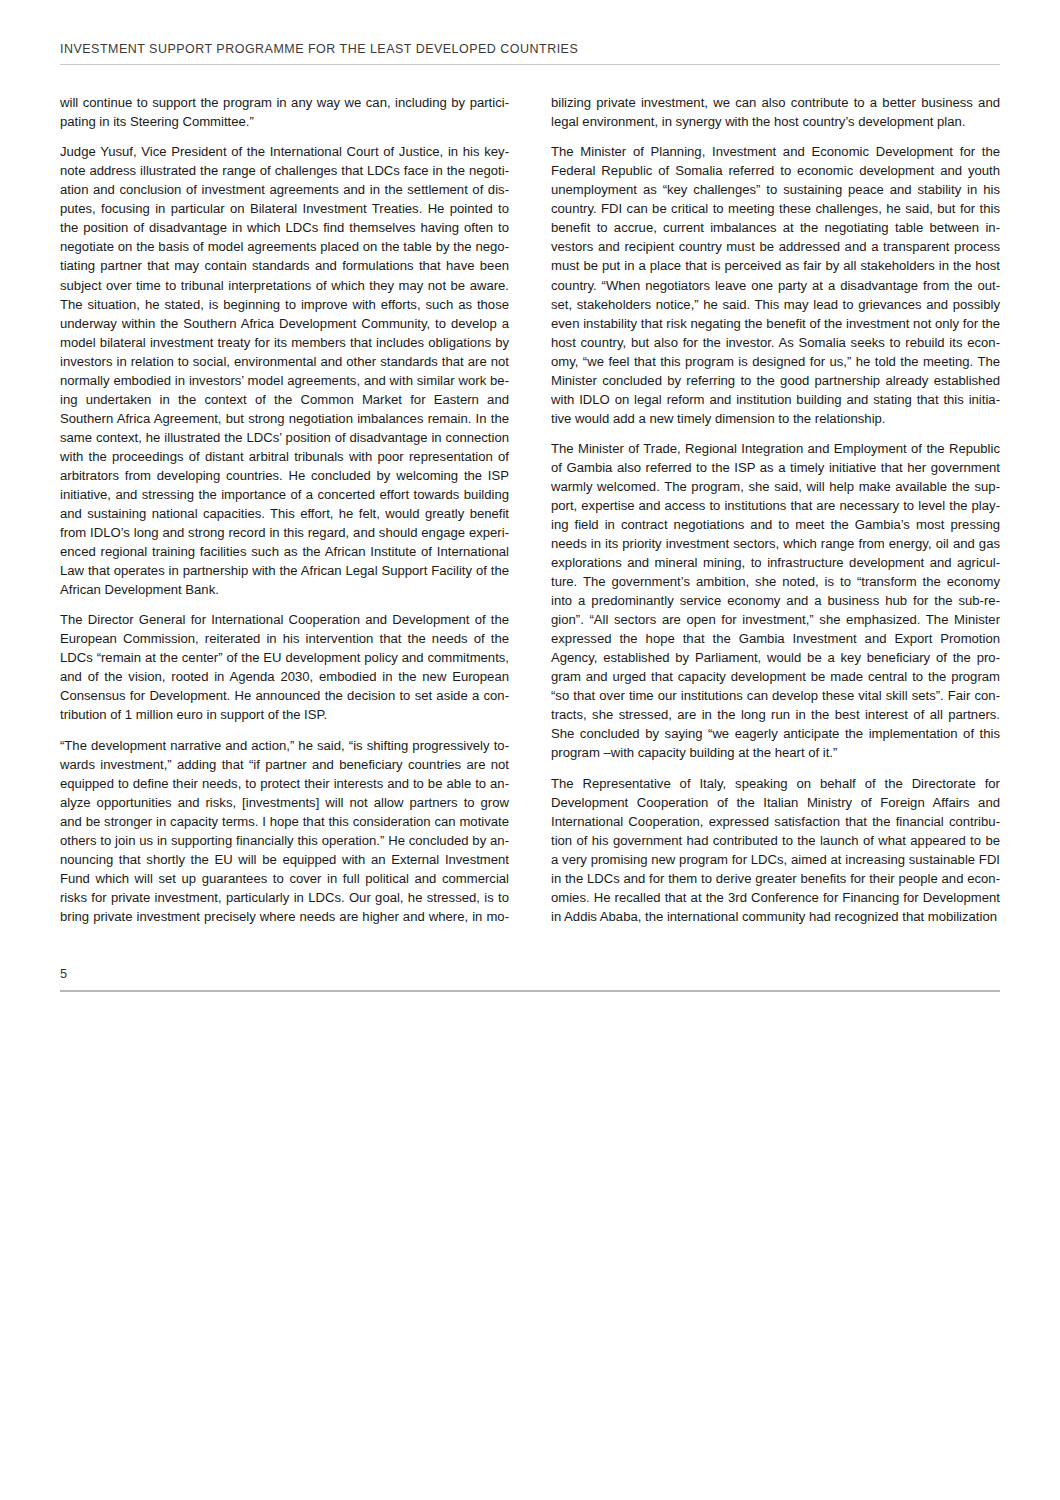Investment Support Programme for the Least Developed Countries
will continue to support the program in any way we can, including by participating in its Steering Committee.”
Judge Yusuf, Vice President of the International Court of Justice, in his keynote address illustrated the range of challenges that LDCs face in the negotiation and conclusion of investment agreements and in the settlement of disputes, focusing in particular on Bilateral Investment Treaties. He pointed to the position of disadvantage in which LDCs find themselves having often to negotiate on the basis of model agreements placed on the table by the negotiating partner that may contain standards and formulations that have been subject over time to tribunal interpretations of which they may not be aware. The situation, he stated, is beginning to improve with efforts, such as those underway within the Southern Africa Development Community, to develop a model bilateral investment treaty for its members that includes obligations by investors in relation to social, environmental and other standards that are not normally embodied in investors’ model agreements, and with similar work being undertaken in the context of the Common Market for Eastern and Southern Africa Agreement, but strong negotiation imbalances remain. In the same context, he illustrated the LDCs’ position of disadvantage in connection with the proceedings of distant arbitral tribunals with poor representation of arbitrators from developing countries. He concluded by welcoming the ISP initiative, and stressing the importance of a concerted effort towards building and sustaining national capacities. This effort, he felt, would greatly benefit from IDLO’s long and strong record in this regard, and should engage experienced regional training facilities such as the African Institute of International Law that operates in partnership with the African Legal Support Facility of the African Development Bank.
The Director General for International Cooperation and Development of the European Commission, reiterated in his intervention that the needs of the LDCs “remain at the center” of the EU development policy and commitments, and of the vision, rooted in Agenda 2030, embodied in the new European Consensus for Development. He announced the decision to set aside a contribution of 1 million euro in support of the ISP.
“The development narrative and action,” he said, “is shifting progressively towards investment,” adding that “if partner and beneficiary countries are not equipped to define their needs, to protect their interests and to be able to analyze opportunities and risks, [investments] will not allow partners to grow and be stronger in capacity terms. I hope that this consideration can motivate others to join us in supporting financially this operation.” He concluded by announcing that shortly the EU will be equipped with an External Investment Fund which will set up guarantees to cover in full political and commercial risks for private investment, particularly in LDCs. Our goal, he stressed, is to bring private investment precisely where needs are higher and where, in mobilizing private investment, we can also contribute to a better business and legal environment, in synergy with the host country’s development plan.
The Minister of Planning, Investment and Economic Development for the Federal Republic of Somalia referred to economic development and youth unemployment as “key challenges” to sustaining peace and stability in his country. FDI can be critical to meeting these challenges, he said, but for this benefit to accrue, current imbalances at the negotiating table between investors and recipient country must be addressed and a transparent process must be put in a place that is perceived as fair by all stakeholders in the host country. “When negotiators leave one party at a disadvantage from the outset, stakeholders notice,” he said. This may lead to grievances and possibly even instability that risk negating the benefit of the investment not only for the host country, but also for the investor. As Somalia seeks to rebuild its economy, “we feel that this program is designed for us,” he told the meeting. The Minister concluded by referring to the good partnership already established with IDLO on legal reform and institution building and stating that this initiative would add a new timely dimension to the relationship.
The Minister of Trade, Regional Integration and Employment of the Republic of Gambia also referred to the ISP as a timely initiative that her government warmly welcomed. The program, she said, will help make available the support, expertise and access to institutions that are necessary to level the playing field in contract negotiations and to meet the Gambia’s most pressing needs in its priority investment sectors, which range from energy, oil and gas explorations and mineral mining, to infrastructure development and agriculture. The government’s ambition, she noted, is to “transform the economy into a predominantly service economy and a business hub for the sub-region”. “All sectors are open for investment,” she emphasized. The Minister expressed the hope that the Gambia Investment and Export Promotion Agency, established by Parliament, would be a key beneficiary of the program and urged that capacity development be made central to the program “so that over time our institutions can develop these vital skill sets”. Fair contracts, she stressed, are in the long run in the best interest of all partners. She concluded by saying “we eagerly anticipate the implementation of this program –with capacity building at the heart of it.”
The Representative of Italy, speaking on behalf of the Directorate for Development Cooperation of the Italian Ministry of Foreign Affairs and International Cooperation, expressed satisfaction that the financial contribution of his government had contributed to the launch of what appeared to be a very promising new program for LDCs, aimed at increasing sustainable FDI in the LDCs and for them to derive greater benefits for their people and economies. He recalled that at the 3rd Conference for Financing for Development in Addis Ababa, the international community had recognized that mobilization
5